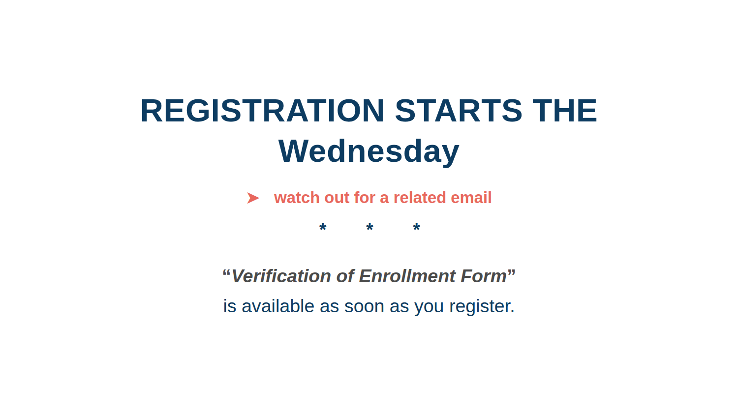REGISTRATION STARTS THE Wednesday
➤ watch out for a related email
***
“Verification of Enrollment Form”
is available as soon as you register.